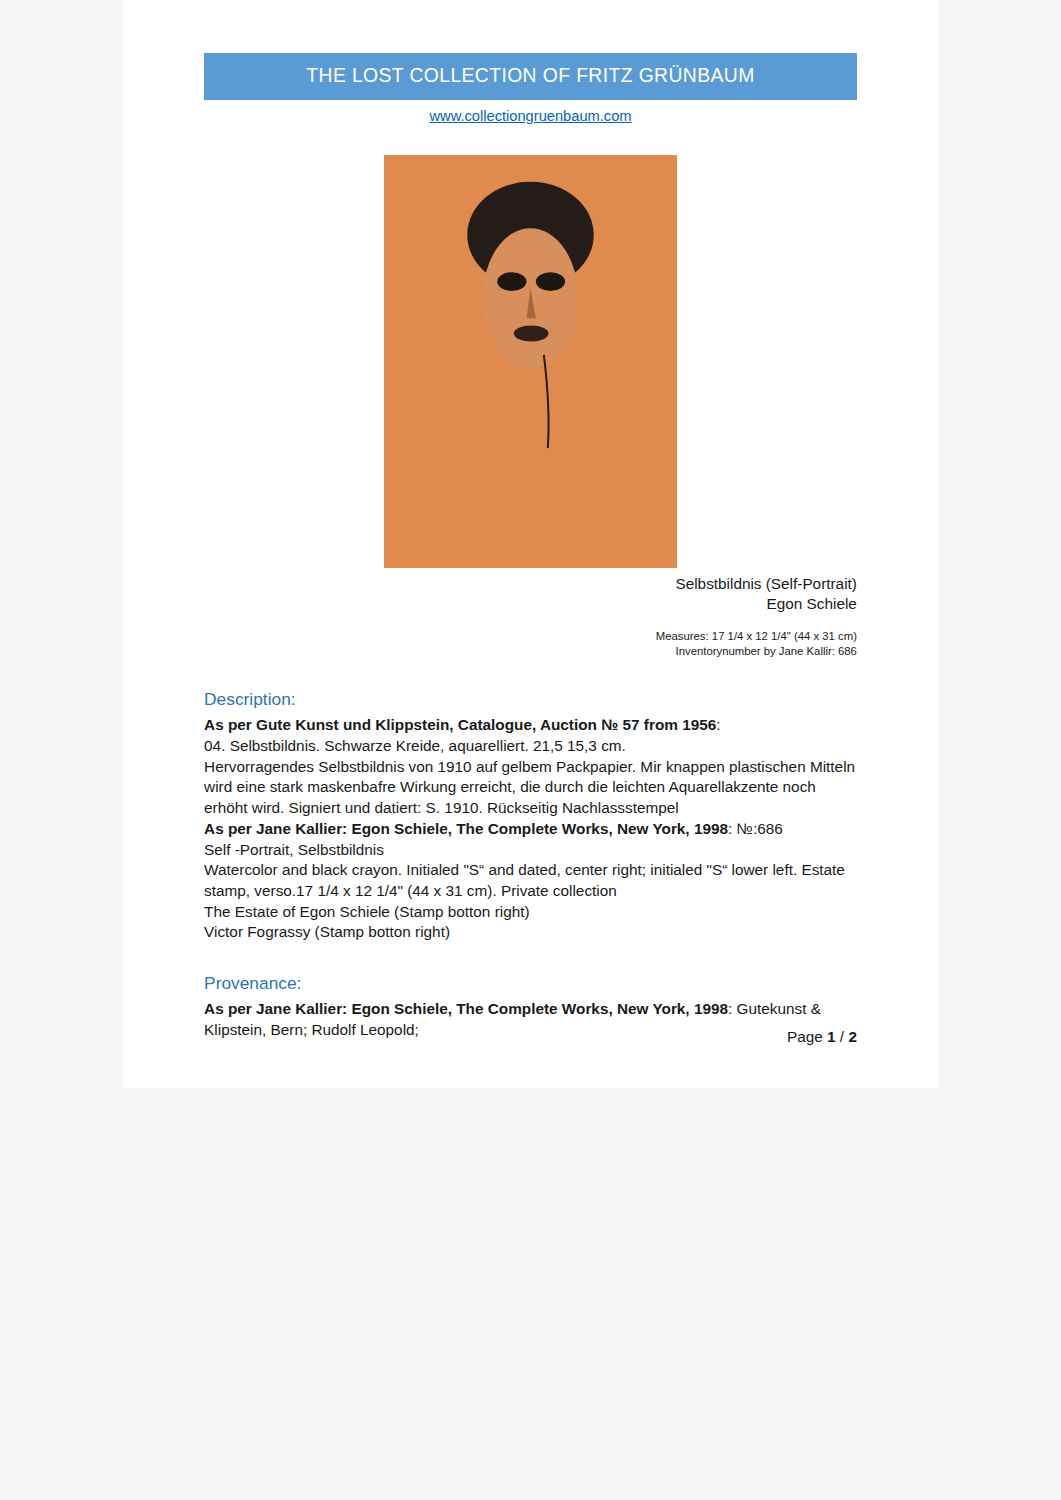THE LOST COLLECTION OF FRITZ GRÜNBAUM
www.collectiongruenbaum.com
Selbstbildnis (Self-Portrait) Egon Schiele
Measures: 17 1/4 x 12 1/4" (44 x 31 cm)
Inventorynumber by Jane Kallir: 686
Description:
As per Gute Kunst und Klippstein, Catalogue, Auction № 57 from 1956:
04. Selbstbildnis. Schwarze Kreide, aquarelliert. 21,5 15,3 cm.
Hervorragendes Selbstbildnis von 1910 auf gelbem Packpapier. Mir knappen plastischen Mitteln wird eine stark maskenbafre Wirkung erreicht, die durch die leichten Aquarellakzente noch erhöht wird. Signiert und datiert: S. 1910. Rückseitig Nachlassstempel
As per Jane Kallier: Egon Schiele, The Complete Works, New York, 1998: №:686
Self -Portrait, Selbstbildnis
Watercolor and black crayon. Initialed "S“ and dated, center right; initialed "S“ lower left. Estate stamp, verso.17 1/4 x 12 1/4" (44 x 31 cm). Private collection
The Estate of Egon Schiele (Stamp botton right)
Victor Fograssy (Stamp botton right)
Provenance:
As per Jane Kallier: Egon Schiele, The Complete Works, New York, 1998: Gutekunst & Klipstein, Bern; Rudolf Leopold;
Page 1 / 2